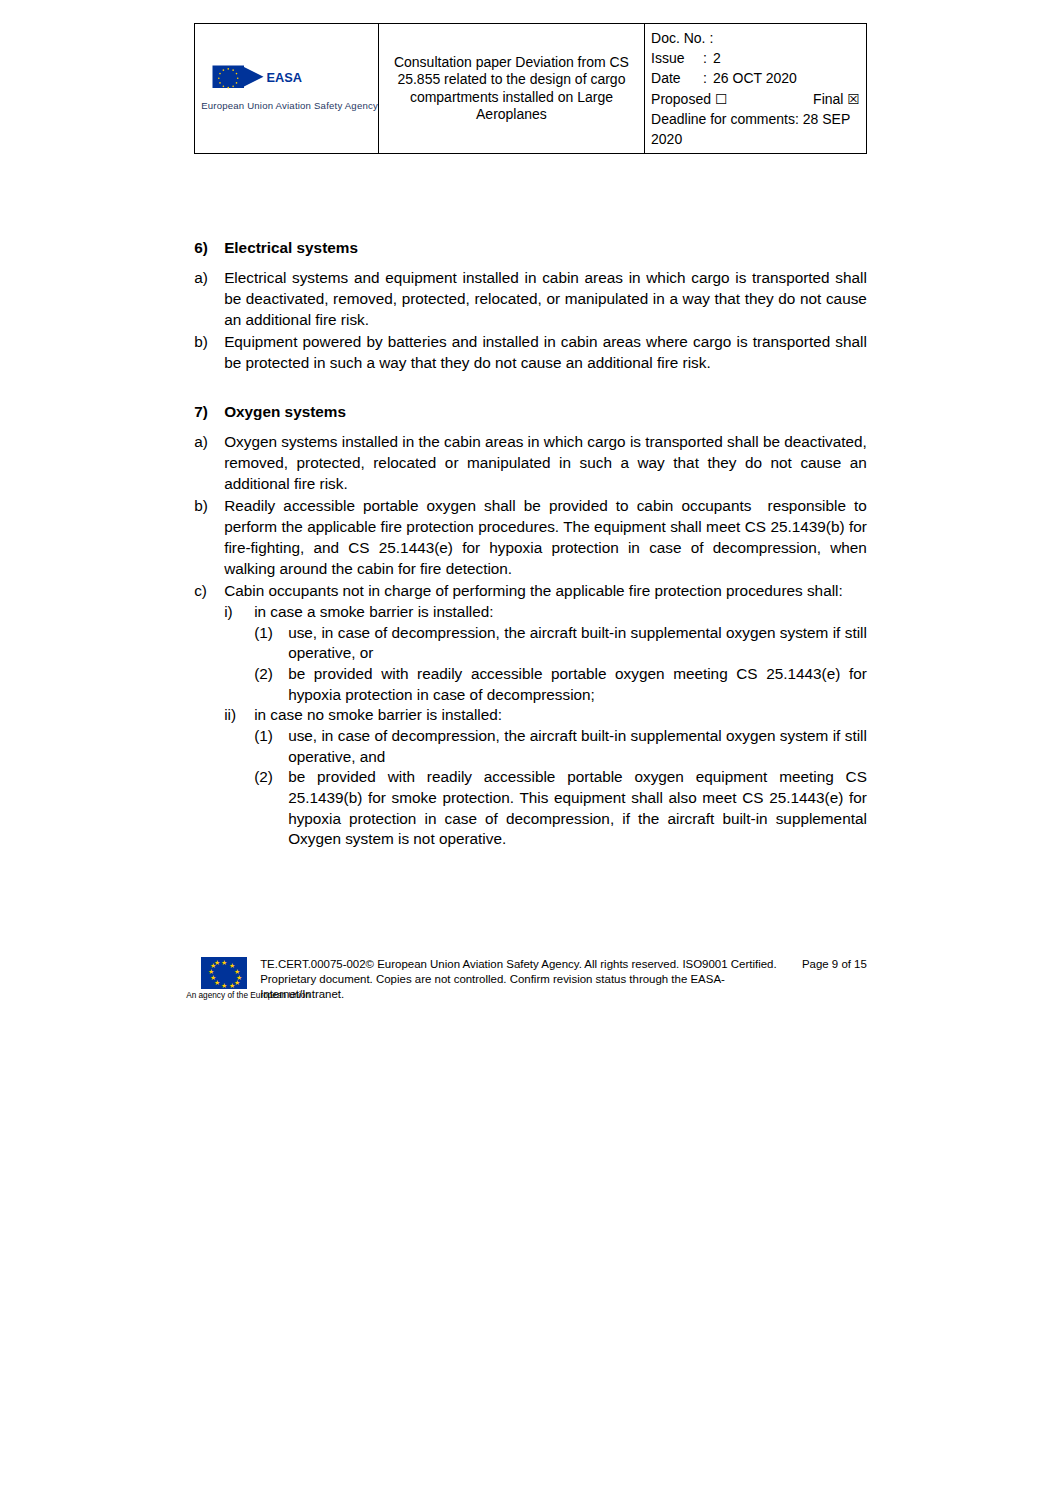| EASA European Union Aviation Safety Agency | Consultation paper Deviation from CS 25.855 related to the design of cargo compartments installed on Large Aeroplanes | Doc. No. : Issue : 2 Date : 26 OCT 2020 Proposed ☐ Final ☒ Deadline for comments: 28 SEP 2020 |
6) Electrical systems
a) Electrical systems and equipment installed in cabin areas in which cargo is transported shall be deactivated, removed, protected, relocated, or manipulated in a way that they do not cause an additional fire risk.
b) Equipment powered by batteries and installed in cabin areas where cargo is transported shall be protected in such a way that they do not cause an additional fire risk.
7) Oxygen systems
a) Oxygen systems installed in the cabin areas in which cargo is transported shall be deactivated, removed, protected, relocated or manipulated in such a way that they do not cause an additional fire risk.
b) Readily accessible portable oxygen shall be provided to cabin occupants responsible to perform the applicable fire protection procedures. The equipment shall meet CS 25.1439(b) for fire-fighting, and CS 25.1443(e) for hypoxia protection in case of decompression, when walking around the cabin for fire detection.
c) Cabin occupants not in charge of performing the applicable fire protection procedures shall:
i) in case a smoke barrier is installed:
(1) use, in case of decompression, the aircraft built-in supplemental oxygen system if still operative, or
(2) be provided with readily accessible portable oxygen meeting CS 25.1443(e) for hypoxia protection in case of decompression;
ii) in case no smoke barrier is installed:
(1) use, in case of decompression, the aircraft built-in supplemental oxygen system if still operative, and
(2) be provided with readily accessible portable oxygen equipment meeting CS 25.1439(b) for smoke protection. This equipment shall also meet CS 25.1443(e) for hypoxia protection in case of decompression, if the aircraft built-in supplemental Oxygen system is not operative.
★ ★ ★ ★ ★ ★ ★ ★ ★ ★ ★ ★
An agency of the European Union
TE.CERT.00075-002© European Union Aviation Safety Agency. All rights reserved. ISO9001 Certified.
Proprietary document. Copies are not controlled. Confirm revision status through the EASA-Internet/Intranet.
Page 9 of 15